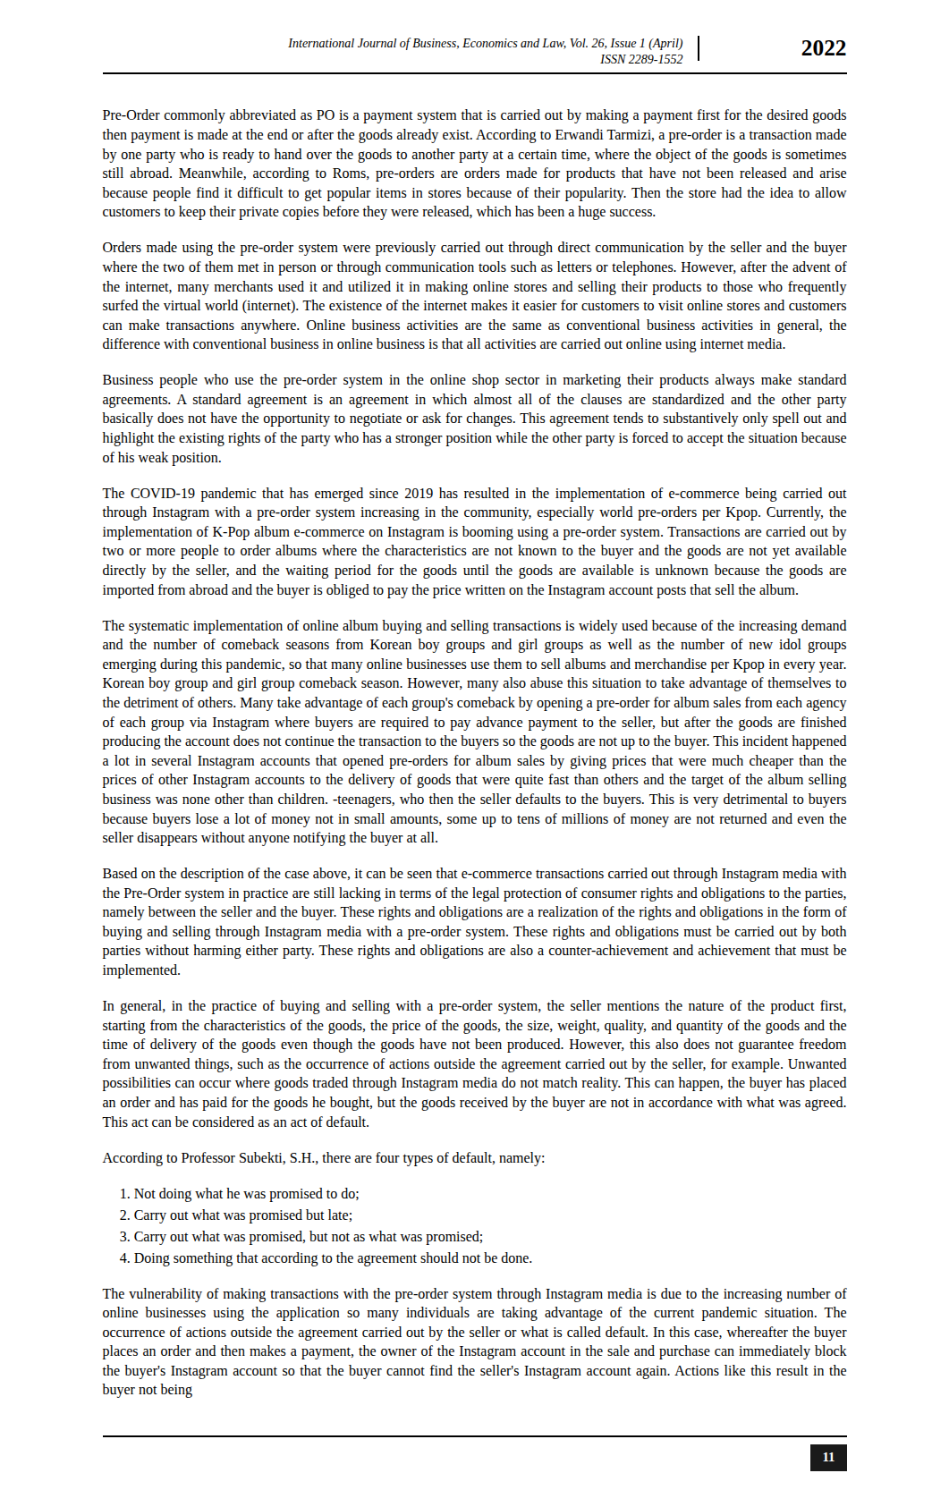International Journal of Business, Economics and Law, Vol. 26, Issue 1 (April)
ISSN 2289-1552
2022
Pre-Order commonly abbreviated as PO is a payment system that is carried out by making a payment first for the desired goods then payment is made at the end or after the goods already exist. According to Erwandi Tarmizi, a pre-order is a transaction made by one party who is ready to hand over the goods to another party at a certain time, where the object of the goods is sometimes still abroad. Meanwhile, according to Roms, pre-orders are orders made for products that have not been released and arise because people find it difficult to get popular items in stores because of their popularity. Then the store had the idea to allow customers to keep their private copies before they were released, which has been a huge success.
Orders made using the pre-order system were previously carried out through direct communication by the seller and the buyer where the two of them met in person or through communication tools such as letters or telephones. However, after the advent of the internet, many merchants used it and utilized it in making online stores and selling their products to those who frequently surfed the virtual world (internet). The existence of the internet makes it easier for customers to visit online stores and customers can make transactions anywhere. Online business activities are the same as conventional business activities in general, the difference with conventional business in online business is that all activities are carried out online using internet media.
Business people who use the pre-order system in the online shop sector in marketing their products always make standard agreements. A standard agreement is an agreement in which almost all of the clauses are standardized and the other party basically does not have the opportunity to negotiate or ask for changes. This agreement tends to substantively only spell out and highlight the existing rights of the party who has a stronger position while the other party is forced to accept the situation because of his weak position.
The COVID-19 pandemic that has emerged since 2019 has resulted in the implementation of e-commerce being carried out through Instagram with a pre-order system increasing in the community, especially world pre-orders per Kpop. Currently, the implementation of K-Pop album e-commerce on Instagram is booming using a pre-order system. Transactions are carried out by two or more people to order albums where the characteristics are not known to the buyer and the goods are not yet available directly by the seller, and the waiting period for the goods until the goods are available is unknown because the goods are imported from abroad and the buyer is obliged to pay the price written on the Instagram account posts that sell the album.
The systematic implementation of online album buying and selling transactions is widely used because of the increasing demand and the number of comeback seasons from Korean boy groups and girl groups as well as the number of new idol groups emerging during this pandemic, so that many online businesses use them to sell albums and merchandise per Kpop in every year. Korean boy group and girl group comeback season. However, many also abuse this situation to take advantage of themselves to the detriment of others. Many take advantage of each group's comeback by opening a pre-order for album sales from each agency of each group via Instagram where buyers are required to pay advance payment to the seller, but after the goods are finished producing the account does not continue the transaction to the buyers so the goods are not up to the buyer. This incident happened a lot in several Instagram accounts that opened pre-orders for album sales by giving prices that were much cheaper than the prices of other Instagram accounts to the delivery of goods that were quite fast than others and the target of the album selling business was none other than children. -teenagers, who then the seller defaults to the buyers. This is very detrimental to buyers because buyers lose a lot of money not in small amounts, some up to tens of millions of money are not returned and even the seller disappears without anyone notifying the buyer at all.
Based on the description of the case above, it can be seen that e-commerce transactions carried out through Instagram media with the Pre-Order system in practice are still lacking in terms of the legal protection of consumer rights and obligations to the parties, namely between the seller and the buyer. These rights and obligations are a realization of the rights and obligations in the form of buying and selling through Instagram media with a pre-order system. These rights and obligations must be carried out by both parties without harming either party. These rights and obligations are also a counter-achievement and achievement that must be implemented.
In general, in the practice of buying and selling with a pre-order system, the seller mentions the nature of the product first, starting from the characteristics of the goods, the price of the goods, the size, weight, quality, and quantity of the goods and the time of delivery of the goods even though the goods have not been produced. However, this also does not guarantee freedom from unwanted things, such as the occurrence of actions outside the agreement carried out by the seller, for example. Unwanted possibilities can occur where goods traded through Instagram media do not match reality. This can happen, the buyer has placed an order and has paid for the goods he bought, but the goods received by the buyer are not in accordance with what was agreed. This act can be considered as an act of default.
According to Professor Subekti, S.H., there are four types of default, namely:
Not doing what he was promised to do;
Carry out what was promised but late;
Carry out what was promised, but not as what was promised;
Doing something that according to the agreement should not be done.
The vulnerability of making transactions with the pre-order system through Instagram media is due to the increasing number of online businesses using the application so many individuals are taking advantage of the current pandemic situation. The occurrence of actions outside the agreement carried out by the seller or what is called default. In this case, whereafter the buyer places an order and then makes a payment, the owner of the Instagram account in the sale and purchase can immediately block the buyer's Instagram account so that the buyer cannot find the seller's Instagram account again. Actions like this result in the buyer not being
11